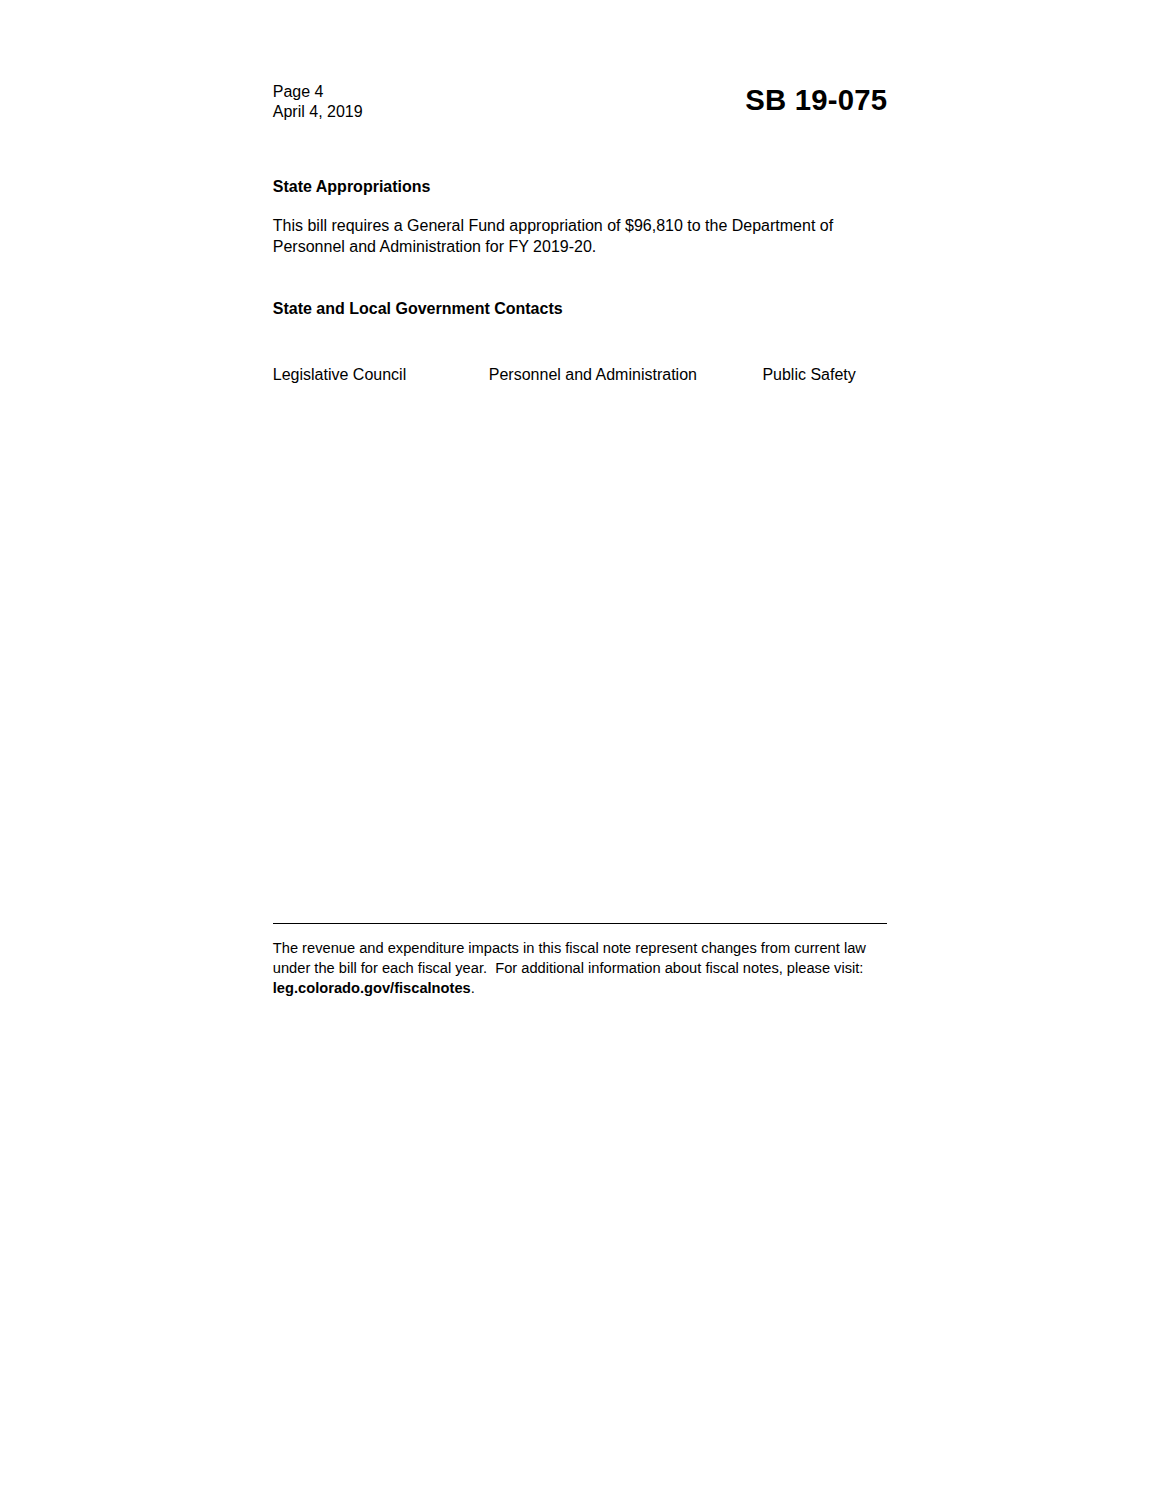Page 4
April 4, 2019
SB 19-075
State Appropriations
This bill requires a General Fund appropriation of $96,810 to the Department of Personnel and Administration for FY 2019-20.
State and Local Government Contacts
Legislative Council
Personnel and Administration
Public Safety
The revenue and expenditure impacts in this fiscal note represent changes from current law under the bill for each fiscal year. For additional information about fiscal notes, please visit: leg.colorado.gov/fiscalnotes.